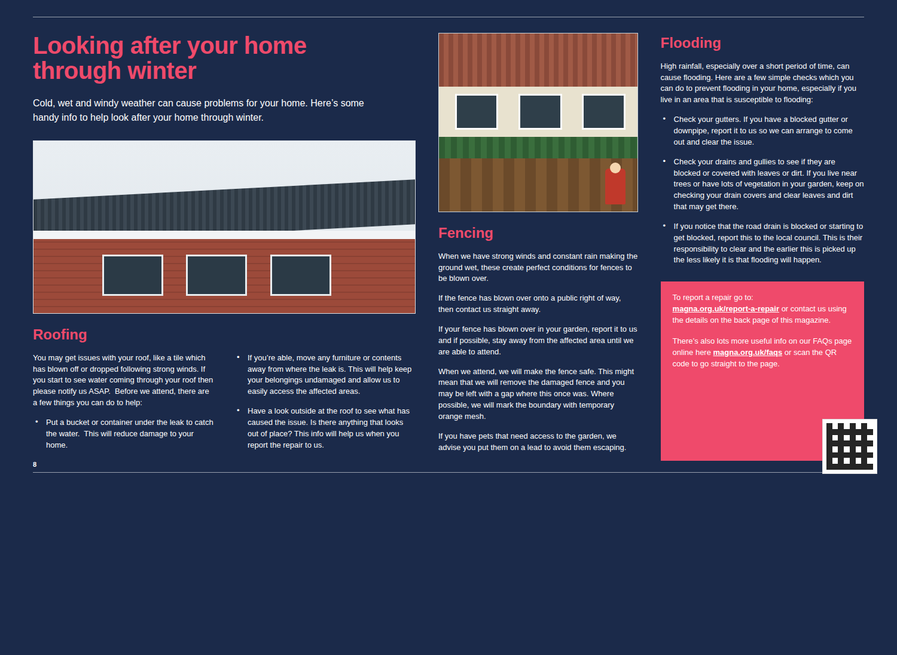Looking after your home
through winter
Cold, wet and windy weather can cause problems for your home. Here’s some handy info to help look after your home through winter.
Roofing
You may get issues with your roof, like a tile which has blown off or dropped following strong winds. If you start to see water coming through your roof then please notify us ASAP. Before we attend, there are a few things you can do to help:
Put a bucket or container under the leak to catch the water. This will reduce damage to your home.
If you’re able, move any furniture or contents away from where the leak is. This will help keep your belongings undamaged and allow us to easily access the affected areas.
Have a look outside at the roof to see what has caused the issue. Is there anything that looks out of place? This info will help us when you report the repair to us.
Fencing
When we have strong winds and constant rain making the ground wet, these create perfect conditions for fences to be blown over.
If the fence has blown over onto a public right of way, then contact us straight away.
If your fence has blown over in your garden, report it to us and if possible, stay away from the affected area until we are able to attend.
When we attend, we will make the fence safe. This might mean that we will remove the damaged fence and you may be left with a gap where this once was. Where possible, we will mark the boundary with temporary orange mesh.
If you have pets that need access to the garden, we advise you put them on a lead to avoid them escaping.
Flooding
High rainfall, especially over a short period of time, can cause flooding. Here are a few simple checks which you can do to prevent flooding in your home, especially if you live in an area that is susceptible to flooding:
Check your gutters. If you have a blocked gutter or downpipe, report it to us so we can arrange to come out and clear the issue.
Check your drains and gullies to see if they are blocked or covered with leaves or dirt. If you live near trees or have lots of vegetation in your garden, keep on checking your drain covers and clear leaves and dirt that may get there.
If you notice that the road drain is blocked or starting to get blocked, report this to the local council. This is their responsibility to clear and the earlier this is picked up the less likely it is that flooding will happen.
To report a repair go to:
magna.org.uk/report-a-repair or contact us using the details on the back page of this magazine.
There’s also lots more useful info on our FAQs page online here magna.org.uk/faqs or scan the QR code to go straight to the page.
8